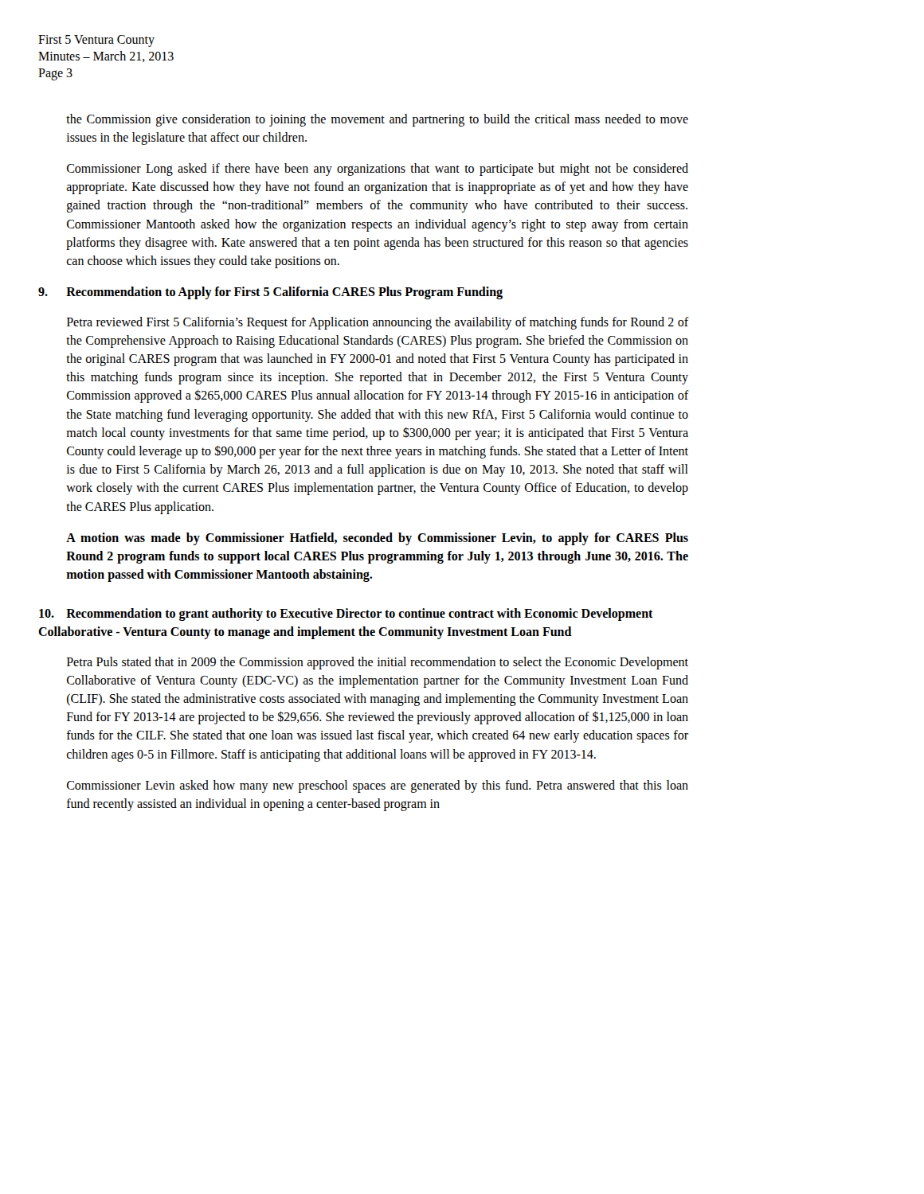First 5 Ventura County
Minutes – March 21, 2013
Page 3
the Commission give consideration to joining the movement and partnering to build the critical mass needed to move issues in the legislature that affect our children.
Commissioner Long asked if there have been any organizations that want to participate but might not be considered appropriate. Kate discussed how they have not found an organization that is inappropriate as of yet and how they have gained traction through the “non-traditional” members of the community who have contributed to their success. Commissioner Mantooth asked how the organization respects an individual agency’s right to step away from certain platforms they disagree with. Kate answered that a ten point agenda has been structured for this reason so that agencies can choose which issues they could take positions on.
9. Recommendation to Apply for First 5 California CARES Plus Program Funding
Petra reviewed First 5 California’s Request for Application announcing the availability of matching funds for Round 2 of the Comprehensive Approach to Raising Educational Standards (CARES) Plus program. She briefed the Commission on the original CARES program that was launched in FY 2000-01 and noted that First 5 Ventura County has participated in this matching funds program since its inception. She reported that in December 2012, the First 5 Ventura County Commission approved a $265,000 CARES Plus annual allocation for FY 2013-14 through FY 2015-16 in anticipation of the State matching fund leveraging opportunity. She added that with this new RfA, First 5 California would continue to match local county investments for that same time period, up to $300,000 per year; it is anticipated that First 5 Ventura County could leverage up to $90,000 per year for the next three years in matching funds. She stated that a Letter of Intent is due to First 5 California by March 26, 2013 and a full application is due on May 10, 2013. She noted that staff will work closely with the current CARES Plus implementation partner, the Ventura County Office of Education, to develop the CARES Plus application.
A motion was made by Commissioner Hatfield, seconded by Commissioner Levin, to apply for CARES Plus Round 2 program funds to support local CARES Plus programming for July 1, 2013 through June 30, 2016. The motion passed with Commissioner Mantooth abstaining.
10. Recommendation to grant authority to Executive Director to continue contract with Economic Development Collaborative - Ventura County to manage and implement the Community Investment Loan Fund
Petra Puls stated that in 2009 the Commission approved the initial recommendation to select the Economic Development Collaborative of Ventura County (EDC-VC) as the implementation partner for the Community Investment Loan Fund (CLIF). She stated the administrative costs associated with managing and implementing the Community Investment Loan Fund for FY 2013-14 are projected to be $29,656. She reviewed the previously approved allocation of $1,125,000 in loan funds for the CILF. She stated that one loan was issued last fiscal year, which created 64 new early education spaces for children ages 0-5 in Fillmore. Staff is anticipating that additional loans will be approved in FY 2013-14.
Commissioner Levin asked how many new preschool spaces are generated by this fund. Petra answered that this loan fund recently assisted an individual in opening a center-based program in